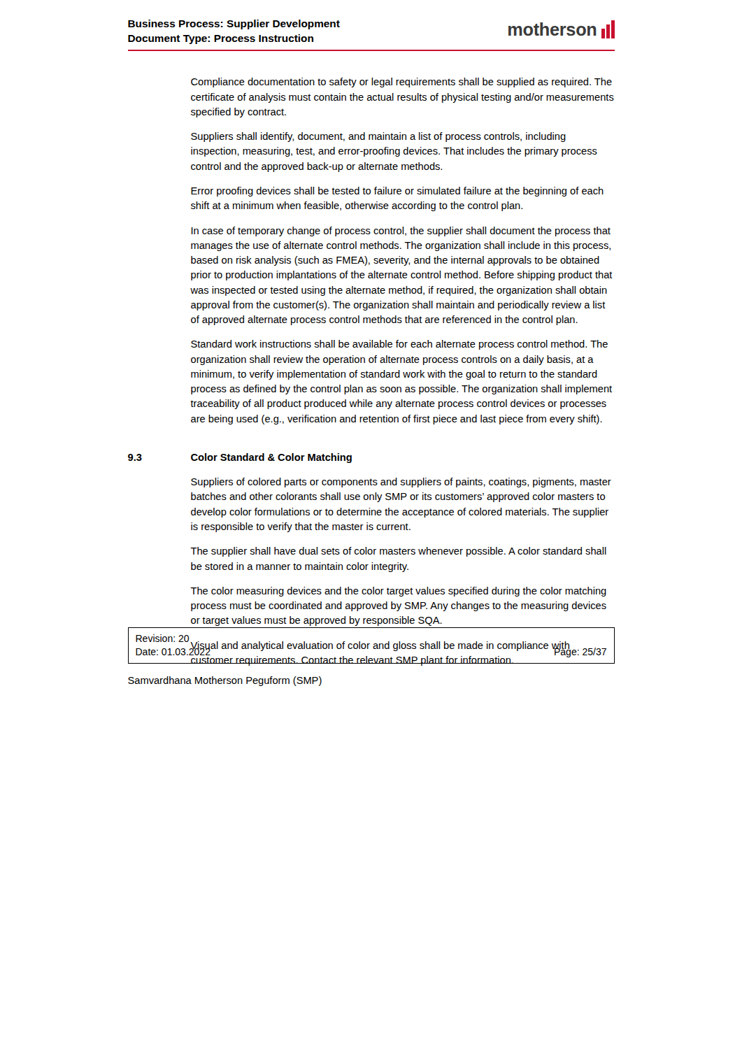Business Process: Supplier Development
Document Type: Process Instruction
motherson
Compliance documentation to safety or legal requirements shall be supplied as required. The certificate of analysis must contain the actual results of physical testing and/or measurements specified by contract.
Suppliers shall identify, document, and maintain a list of process controls, including inspection, measuring, test, and error-proofing devices. That includes the primary process control and the approved back-up or alternate methods.
Error proofing devices shall be tested to failure or simulated failure at the beginning of each shift at a minimum when feasible, otherwise according to the control plan.
In case of temporary change of process control, the supplier shall document the process that manages the use of alternate control methods. The organization shall include in this process, based on risk analysis (such as FMEA), severity, and the internal approvals to be obtained prior to production implantations of the alternate control method. Before shipping product that was inspected or tested using the alternate method, if required, the organization shall obtain approval from the customer(s). The organization shall maintain and periodically review a list of approved alternate process control methods that are referenced in the control plan.
Standard work instructions shall be available for each alternate process control method. The organization shall review the operation of alternate process controls on a daily basis, at a minimum, to verify implementation of standard work with the goal to return to the standard process as defined by the control plan as soon as possible. The organization shall implement traceability of all product produced while any alternate process control devices or processes are being used (e.g., verification and retention of first piece and last piece from every shift).
9.3
Color Standard & Color Matching
Suppliers of colored parts or components and suppliers of paints, coatings, pigments, master batches and other colorants shall use only SMP or its customers’ approved color masters to develop color formulations or to determine the acceptance of colored materials. The supplier is responsible to verify that the master is current.
The supplier shall have dual sets of color masters whenever possible. A color standard shall be stored in a manner to maintain color integrity.
The color measuring devices and the color target values specified during the color matching process must be coordinated and approved by SMP. Any changes to the measuring devices or target values must be approved by responsible SQA.
Visual and analytical evaluation of color and gloss shall be made in compliance with customer requirements. Contact the relevant SMP plant for information.
Revision: 20
Date: 01.03.2022
Page: 25/37
Samvardhana Motherson Peguform (SMP)